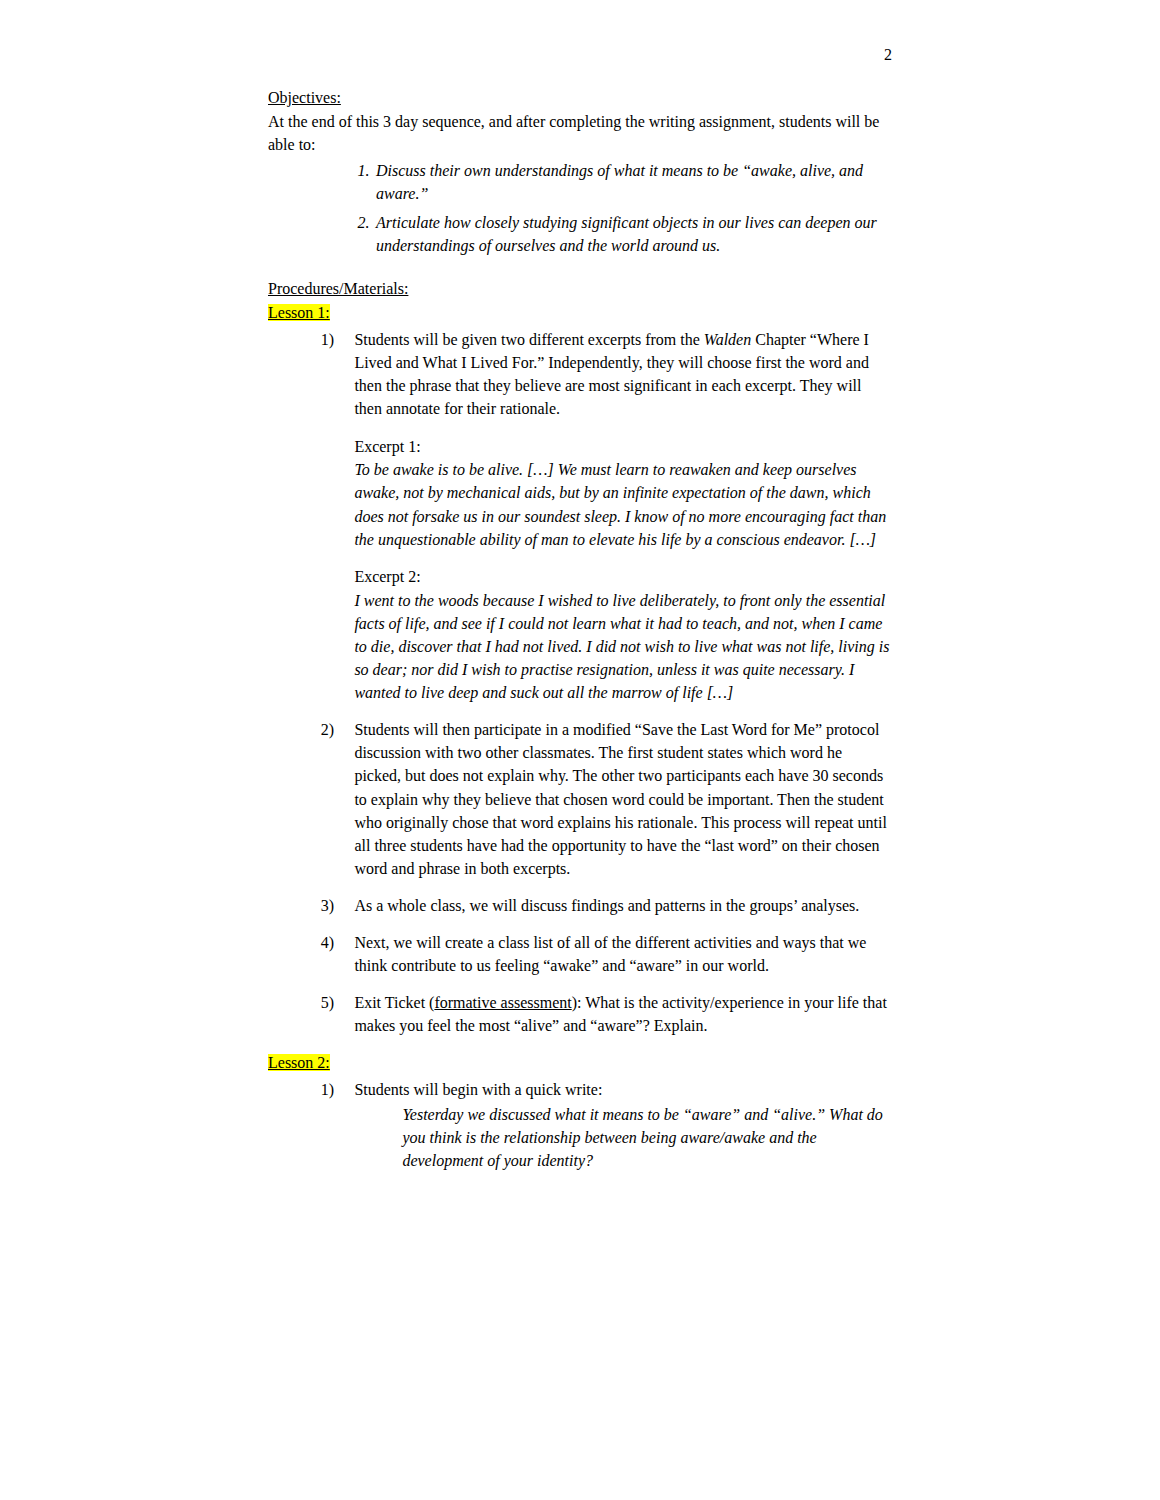2
Objectives:
At the end of this 3 day sequence, and after completing the writing assignment, students will be able to:
Discuss their own understandings of what it means to be “awake, alive, and aware.”
Articulate how closely studying significant objects in our lives can deepen our understandings of ourselves and the world around us.
Procedures/Materials:
Lesson 1:
Students will be given two different excerpts from the Walden Chapter “Where I Lived and What I Lived For.” Independently, they will choose first the word and then the phrase that they believe are most significant in each excerpt. They will then annotate for their rationale.
Excerpt 1:
To be awake is to be alive. […] We must learn to reawaken and keep ourselves awake, not by mechanical aids, but by an infinite expectation of the dawn, which does not forsake us in our soundest sleep. I know of no more encouraging fact than the unquestionable ability of man to elevate his life by a conscious endeavor. […]
Excerpt 2:
I went to the woods because I wished to live deliberately, to front only the essential facts of life, and see if I could not learn what it had to teach, and not, when I came to die, discover that I had not lived. I did not wish to live what was not life, living is so dear; nor did I wish to practise resignation, unless it was quite necessary. I wanted to live deep and suck out all the marrow of life […]
Students will then participate in a modified “Save the Last Word for Me” protocol discussion with two other classmates. The first student states which word he picked, but does not explain why. The other two participants each have 30 seconds to explain why they believe that chosen word could be important. Then the student who originally chose that word explains his rationale. This process will repeat until all three students have had the opportunity to have the “last word” on their chosen word and phrase in both excerpts.
As a whole class, we will discuss findings and patterns in the groups’ analyses.
Next, we will create a class list of all of the different activities and ways that we think contribute to us feeling “awake” and “aware” in our world.
Exit Ticket (formative assessment): What is the activity/experience in your life that makes you feel the most “alive” and “aware”? Explain.
Lesson 2:
Students will begin with a quick write:
Yesterday we discussed what it means to be “aware” and “alive.” What do you think is the relationship between being aware/awake and the development of your identity?